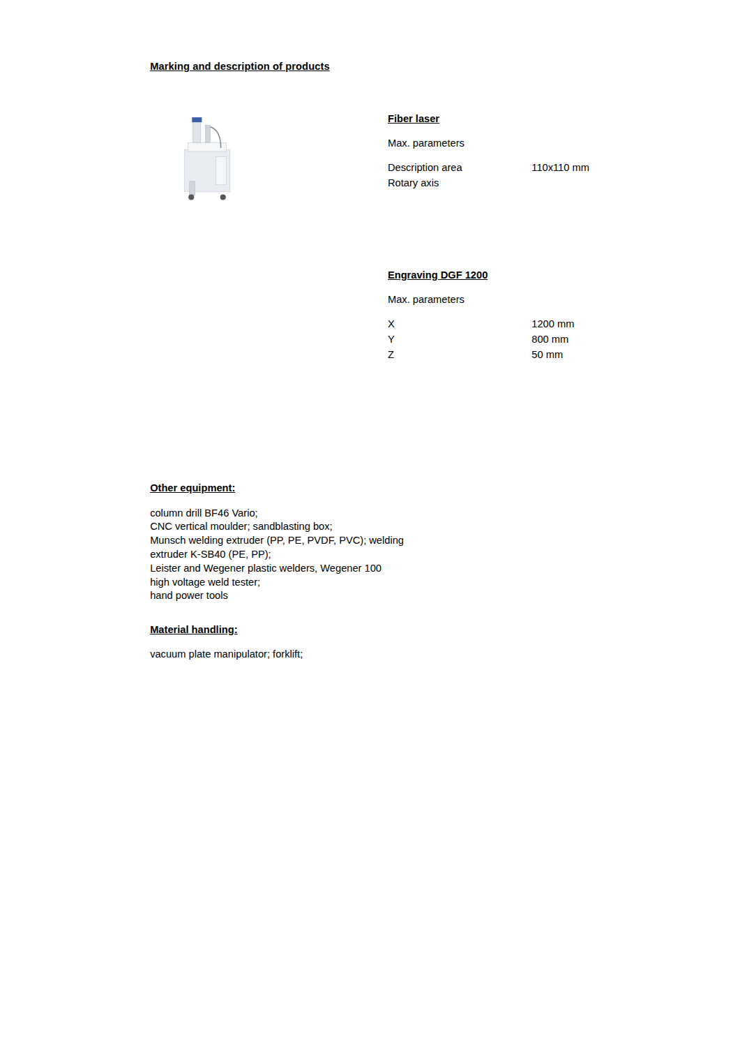Marking and description of products
Fiber laser
Max. parameters
| Description area | 110x110 mm |
| Rotary axis | |
Engraving DGF 1200
Max. parameters
| X | 1200 mm |
| Y | 800 mm |
| Z | 50 mm |
Other equipment:
column drill BF46 Vario;
CNC vertical moulder; sandblasting box;
Munsch welding extruder (PP, PE, PVDF, PVC); welding
extruder K-SB40 (PE, PP);
Leister and Wegener plastic welders, Wegener 100
high voltage weld tester;
hand power tools
Material handling:
vacuum plate manipulator; forklift;